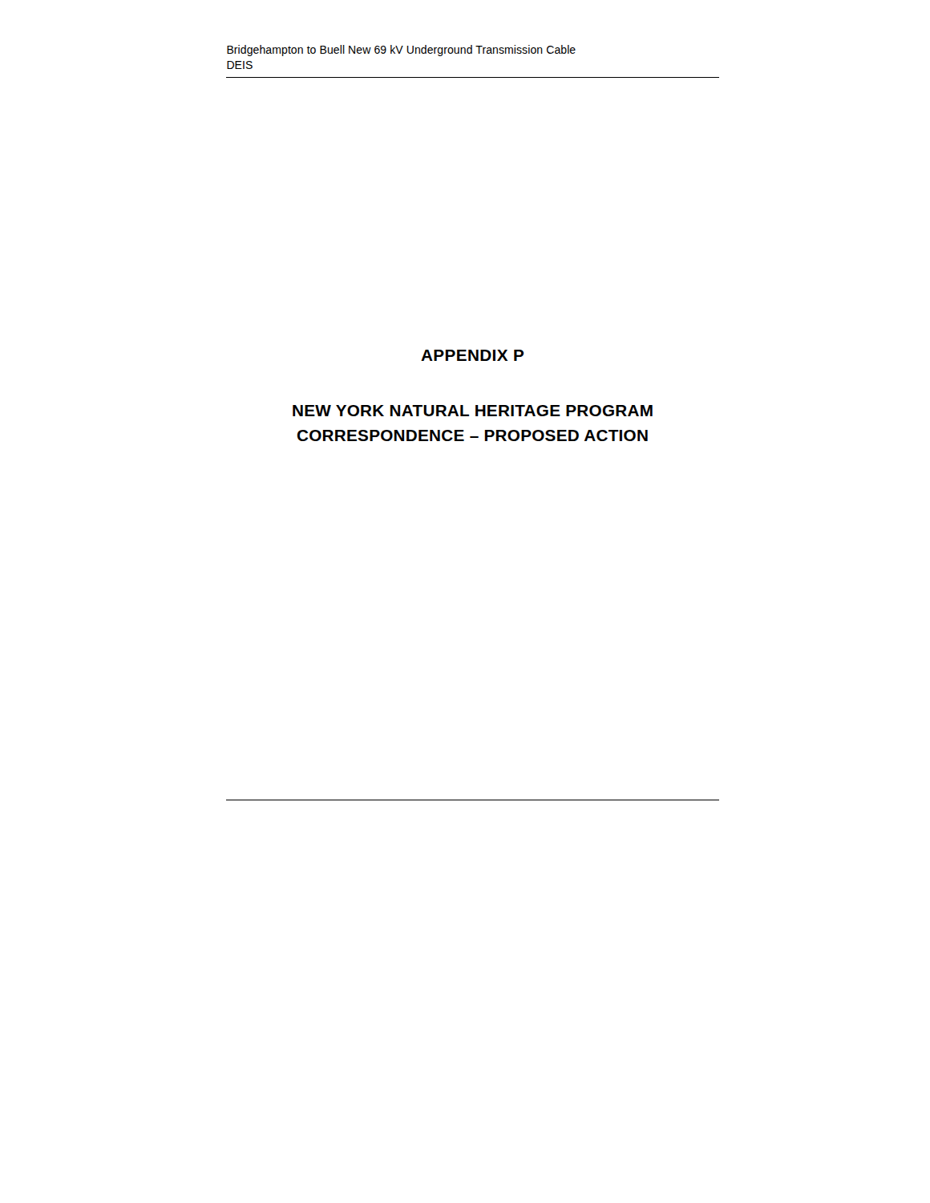Bridgehampton to Buell New 69 kV Underground Transmission Cable DEIS
APPENDIX P
NEW YORK NATURAL HERITAGE PROGRAM CORRESPONDENCE – PROPOSED ACTION